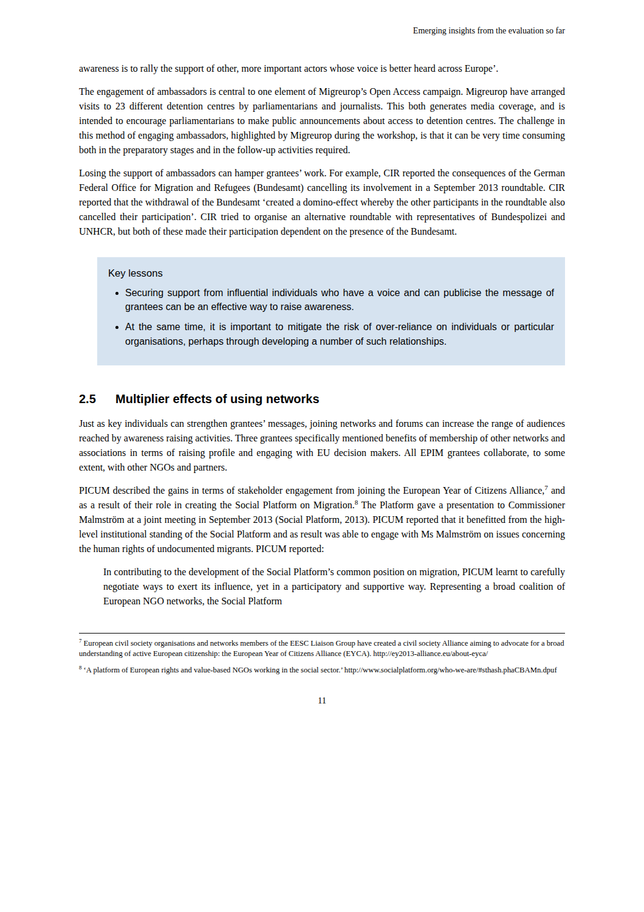Emerging insights from the evaluation so far
awareness is to rally the support of other, more important actors whose voice is better heard across Europe’.
The engagement of ambassadors is central to one element of Migreurop’s Open Access campaign. Migreurop have arranged visits to 23 different detention centres by parliamentarians and journalists. This both generates media coverage, and is intended to encourage parliamentarians to make public announcements about access to detention centres. The challenge in this method of engaging ambassadors, highlighted by Migreurop during the workshop, is that it can be very time consuming both in the preparatory stages and in the follow-up activities required.
Losing the support of ambassadors can hamper grantees’ work. For example, CIR reported the consequences of the German Federal Office for Migration and Refugees (Bundesamt) cancelling its involvement in a September 2013 roundtable. CIR reported that the withdrawal of the Bundesamt ‘created a domino-effect whereby the other participants in the roundtable also cancelled their participation’. CIR tried to organise an alternative roundtable with representatives of Bundespolizei and UNHCR, but both of these made their participation dependent on the presence of the Bundesamt.
Key lessons
Securing support from influential individuals who have a voice and can publicise the message of grantees can be an effective way to raise awareness.
At the same time, it is important to mitigate the risk of over-reliance on individuals or particular organisations, perhaps through developing a number of such relationships.
2.5 Multiplier effects of using networks
Just as key individuals can strengthen grantees’ messages, joining networks and forums can increase the range of audiences reached by awareness raising activities. Three grantees specifically mentioned benefits of membership of other networks and associations in terms of raising profile and engaging with EU decision makers. All EPIM grantees collaborate, to some extent, with other NGOs and partners.
PICUM described the gains in terms of stakeholder engagement from joining the European Year of Citizens Alliance,7 and as a result of their role in creating the Social Platform on Migration.8 The Platform gave a presentation to Commissioner Malmström at a joint meeting in September 2013 (Social Platform, 2013). PICUM reported that it benefitted from the high-level institutional standing of the Social Platform and as result was able to engage with Ms Malmström on issues concerning the human rights of undocumented migrants. PICUM reported:
In contributing to the development of the Social Platform’s common position on migration, PICUM learnt to carefully negotiate ways to exert its influence, yet in a participatory and supportive way. Representing a broad coalition of European NGO networks, the Social Platform
7 European civil society organisations and networks members of the EESC Liaison Group have created a civil society Alliance aiming to advocate for a broad understanding of active European citizenship: the European Year of Citizens Alliance (EYCA). http://ey2013-alliance.eu/about-eyca/
8 ‘A platform of European rights and value-based NGOs working in the social sector.’ http://www.socialplatform.org/who-we-are/#sthash.phaCBAMn.dpuf
11